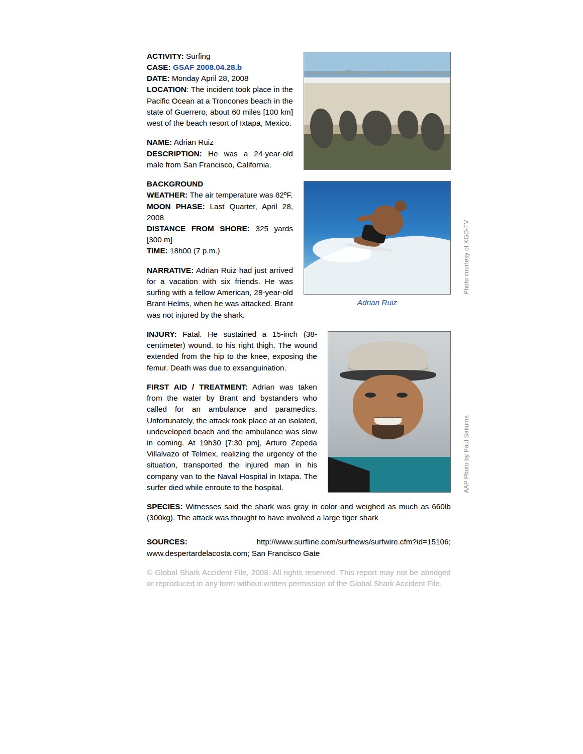ACTIVITY: Surfing
CASE: GSAF 2008.04.28.b
DATE: Monday April 28, 2008
LOCATION: The incident took place in the Pacific Ocean at a Troncones beach in the state of Guerrero, about 60 miles [100 km] west of the beach resort of Ixtapa, Mexico.
NAME: Adrian Ruiz
DESCRIPTION: He was a 24-year-old male from San Francisco, California.
Photo courtesy of KGO-TV
Adrian Ruiz
BACKGROUND
WEATHER: The air temperature was 82ºF.
MOON PHASE: Last Quarter, April 28, 2008
DISTANCE FROM SHORE: 325 yards [300 m]
TIME: 18h00 (7 p.m.)
NARRATIVE: Adrian Ruiz had just arrived for a vacation with six friends. He was surfing with a fellow American, 28-year-old Brant Helms, when he was attacked. Brant was not injured by the shark.
AAP Photo by Paul Sakuma
INJURY: Fatal. He sustained a 15-inch (38-centimeter) wound. to his right thigh. The wound extended from the hip to the knee, exposing the femur. Death was due to exsanguination.
FIRST AID / TREATMENT: Adrian was taken from the water by Brant and bystanders who called for an ambulance and paramedics. Unfortunately, the attack took place at an isolated, undeveloped beach and the ambulance was slow in coming. At 19h30 [7:30 pm], Arturo Zepeda Villalvazo of Telmex, realizing the urgency of the situation, transported the injured man in his company van to the Naval Hospital in Ixtapa. The surfer died while enroute to the hospital.
SPECIES: Witnesses said the shark was gray in color and weighed as much as 660lb (300kg). The attack was thought to have involved a large tiger shark
SOURCES: http://www.surfline.com/surfnews/surfwire.cfm?id=15106; www.despertardelacosta.com; San Francisco Gate
© Global Shark Accident File, 2008. All rights reserved. This report may not be abridged or reproduced in any form without written permission of the Global Shark Accident File.